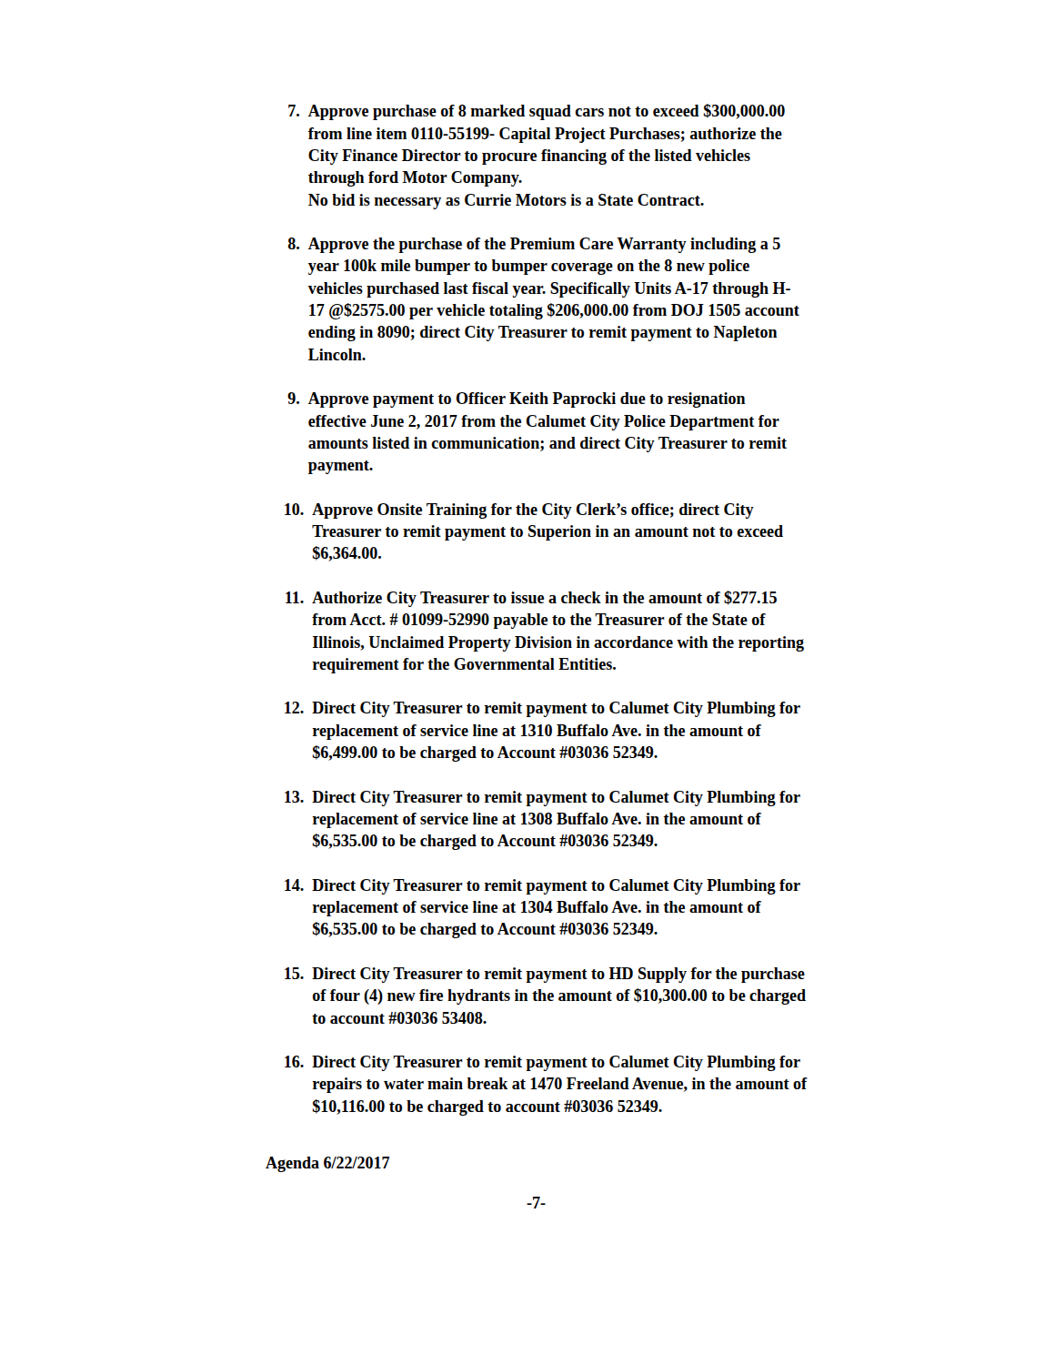7. Approve purchase of 8 marked squad cars not to exceed $300,000.00 from line item 0110-55199- Capital Project Purchases; authorize the City Finance Director to procure financing of the listed vehicles through ford Motor Company.
No bid is necessary as Currie Motors is a State Contract.
8. Approve the purchase of the Premium Care Warranty including a 5 year 100k mile bumper to bumper coverage on the 8 new police vehicles purchased last fiscal year. Specifically Units A-17 through H-17 @$2575.00 per vehicle totaling $206,000.00 from DOJ 1505 account ending in 8090; direct City Treasurer to remit payment to Napleton Lincoln.
9. Approve payment to Officer Keith Paprocki due to resignation effective June 2, 2017 from the Calumet City Police Department for amounts listed in communication; and direct City Treasurer to remit payment.
10. Approve Onsite Training for the City Clerk’s office; direct City Treasurer to remit payment to Superion in an amount not to exceed $6,364.00.
11. Authorize City Treasurer to issue a check in the amount of $277.15 from Acct. # 01099-52990 payable to the Treasurer of the State of Illinois, Unclaimed Property Division in accordance with the reporting requirement for the Governmental Entities.
12. Direct City Treasurer to remit payment to Calumet City Plumbing for replacement of service line at 1310 Buffalo Ave. in the amount of $6,499.00 to be charged to Account #03036 52349.
13. Direct City Treasurer to remit payment to Calumet City Plumbing for replacement of service line at 1308 Buffalo Ave. in the amount of $6,535.00 to be charged to Account #03036 52349.
14. Direct City Treasurer to remit payment to Calumet City Plumbing for replacement of service line at 1304 Buffalo Ave. in the amount of $6,535.00 to be charged to Account #03036 52349.
15. Direct City Treasurer to remit payment to HD Supply for the purchase of four (4) new fire hydrants in the amount of $10,300.00 to be charged to account #03036 53408.
16. Direct City Treasurer to remit payment to Calumet City Plumbing for repairs to water main break at 1470 Freeland Avenue, in the amount of $10,116.00 to be charged to account #03036 52349.
Agenda 6/22/2017
-7-